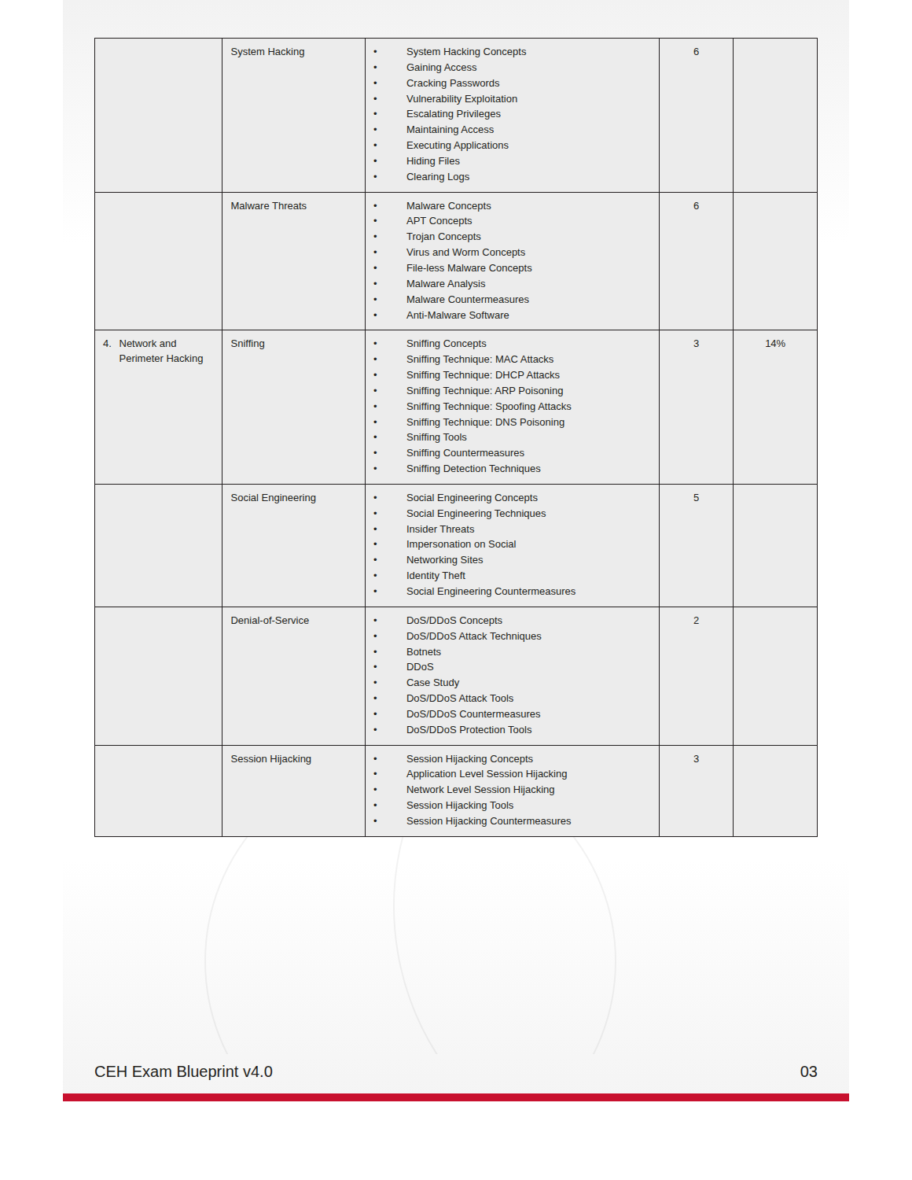| | System Hacking | System Hacking Concepts Gaining Access Cracking Passwords Vulnerability Exploitation Escalating Privileges Maintaining Access Executing Applications Hiding Files Clearing Logs | 6 | |
| | Malware Threats | Malware Concepts APT Concepts Trojan Concepts Virus and Worm Concepts File-less Malware Concepts Malware Analysis Malware Countermeasures Anti-Malware Software | 6 | |
| 4. Network and Perimeter Hacking | Sniffing | Sniffing Concepts Sniffing Technique: MAC Attacks Sniffing Technique: DHCP Attacks Sniffing Technique: ARP Poisoning Sniffing Technique: Spoofing Attacks Sniffing Technique: DNS Poisoning Sniffing Tools Sniffing Countermeasures Sniffing Detection Techniques | 3 | 14% |
| | Social Engineering | Social Engineering Concepts Social Engineering Techniques Insider Threats Impersonation on Social Networking Sites Identity Theft Social Engineering Countermeasures | 5 | |
| | Denial-of-Service | DoS/DDoS Concepts DoS/DDoS Attack Techniques Botnets DDoS Case Study DoS/DDoS Attack Tools DoS/DDoS Countermeasures DoS/DDoS Protection Tools | 2 | |
| | Session Hijacking | Session Hijacking Concepts Application Level Session Hijacking Network Level Session Hijacking Session Hijacking Tools Session Hijacking Countermeasures | 3 | |
CEH Exam Blueprint v4.0
03